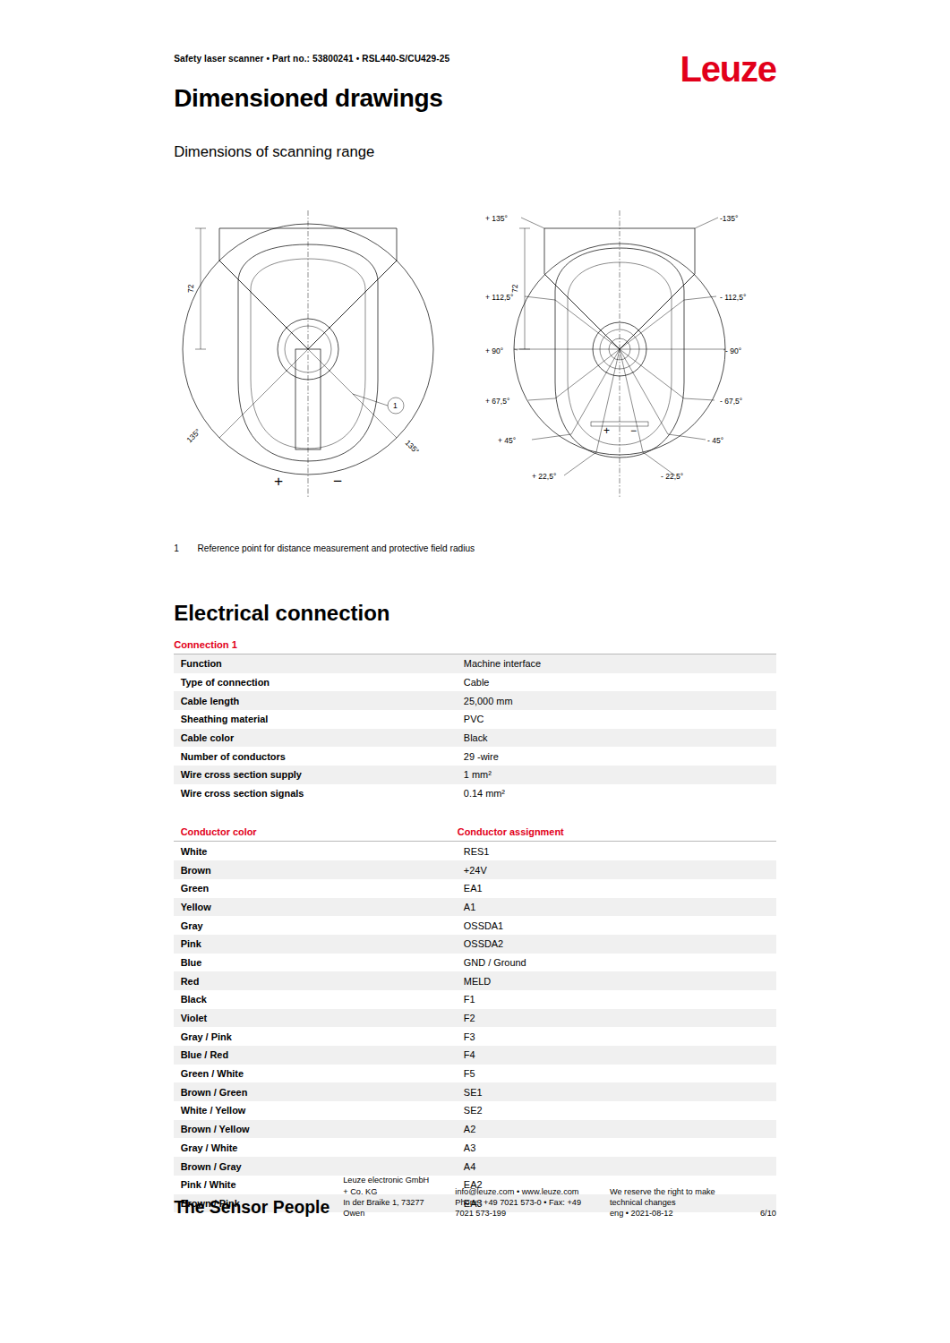Safety laser scanner • Part no.: 53800241 • RSL440-S/CU429-25
Dimensioned drawings
Leuze
Dimensions of scanning range
72 135° 135° 1 + −
72 + 135° + 112,5° + 90° + 67,5° + 45° + 22,5° -135° - 112,5° - 90° - 67,5° - 45° - 22,5° + −
1 Reference point for distance measurement and protective field radius
Electrical connection
Connection 1
| Function | Machine interface |
| Type of connection | Cable |
| Cable length | 25,000 mm |
| Sheathing material | PVC |
| Cable color | Black |
| Number of conductors | 29 -wire |
| Wire cross section supply | 1 mm² |
| Wire cross section signals | 0.14 mm² |
Conductor color
Conductor assignment
| White | RES1 |
| Brown | +24V |
| Green | EA1 |
| Yellow | A1 |
| Gray | OSSDA1 |
| Pink | OSSDA2 |
| Blue | GND / Ground |
| Red | MELD |
| Black | F1 |
| Violet | F2 |
| Gray / Pink | F3 |
| Blue / Red | F4 |
| Green / White | F5 |
| Brown / Green | SE1 |
| White / Yellow | SE2 |
| Brown / Yellow | A2 |
| Gray / White | A3 |
| Brown / Gray | A4 |
| Pink / White | EA2 |
| Brown / Pink | EA3 |
The Sensor People
Leuze electronic GmbH + Co. KG
In der Braike 1, 73277 Owen
info@leuze.com • www.leuze.com
Phone: +49 7021 573-0 • Fax: +49 7021 573-199
We reserve the right to make technical changes
eng • 2021-08-12
6/10